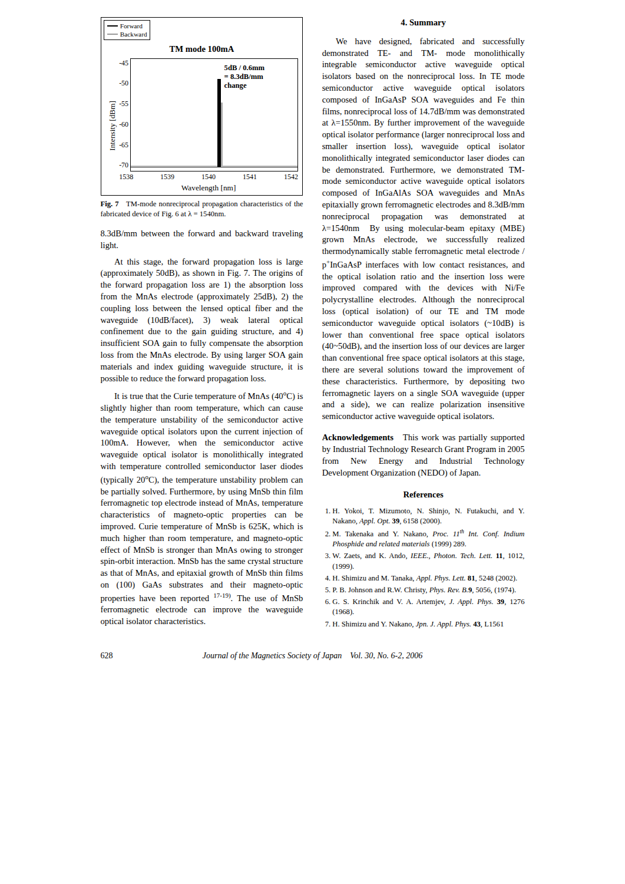Forward
Backward
TM mode 100mA
Intensity [dBm]
-45
-50
-55
-60
-65
-70
5dB / 0.6mm
= 8.3dB/mm
change
1538
1539
1540
1541
1542
Wavelength [nm]
Fig. 7 TM-mode nonreciprocal propagation characteristics of the fabricated device of Fig. 6 at λ = 1540nm.
8.3dB/mm between the forward and backward traveling light.
At this stage, the forward propagation loss is large (approximately 50dB), as shown in Fig. 7. The origins of the forward propagation loss are 1) the absorption loss from the MnAs electrode (approximately 25dB), 2) the coupling loss between the lensed optical fiber and the waveguide (10dB/facet), 3) weak lateral optical confinement due to the gain guiding structure, and 4) insufficient SOA gain to fully compensate the absorption loss from the MnAs electrode. By using larger SOA gain materials and index guiding waveguide structure, it is possible to reduce the forward propagation loss.
It is true that the Curie temperature of MnAs (40oC) is slightly higher than room temperature, which can cause the temperature unstability of the semiconductor active waveguide optical isolators upon the current injection of 100mA. However, when the semiconductor active waveguide optical isolator is monolithically integrated with temperature controlled semiconductor laser diodes (typically 20oC), the temperature unstability problem can be partially solved. Furthermore, by using MnSb thin film ferromagnetic top electrode instead of MnAs, temperature characteristics of magneto-optic properties can be improved. Curie temperature of MnSb is 625K, which is much higher than room temperature, and magneto-optic effect of MnSb is stronger than MnAs owing to stronger spin-orbit interaction. MnSb has the same crystal structure as that of MnAs, and epitaxial growth of MnSb thin films on (100) GaAs substrates and their magneto-optic properties have been reported 17-19). The use of MnSb ferromagnetic electrode can improve the waveguide optical isolator characteristics.
4. Summary
We have designed, fabricated and successfully demonstrated TE- and TM- mode monolithically integrable semiconductor active waveguide optical isolators based on the nonreciprocal loss. In TE mode semiconductor active waveguide optical isolators composed of InGaAsP SOA waveguides and Fe thin films, nonreciprocal loss of 14.7dB/mm was demonstrated at λ=1550nm. By further improvement of the waveguide optical isolator performance (larger nonreciprocal loss and smaller insertion loss), waveguide optical isolator monolithically integrated semiconductor laser diodes can be demonstrated. Furthermore, we demonstrated TM-mode semiconductor active waveguide optical isolators composed of InGaAlAs SOA waveguides and MnAs epitaxially grown ferromagnetic electrodes and 8.3dB/mm nonreciprocal propagation was demonstrated at λ=1540nm By using molecular-beam epitaxy (MBE) grown MnAs electrode, we successfully realized thermodynamically stable ferromagnetic metal electrode / p+InGaAsP interfaces with low contact resistances, and the optical isolation ratio and the insertion loss were improved compared with the devices with Ni/Fe polycrystalline electrodes. Although the nonreciprocal loss (optical isolation) of our TE and TM mode semiconductor waveguide optical isolators (~10dB) is lower than conventional free space optical isolators (40~50dB), and the insertion loss of our devices are larger than conventional free space optical isolators at this stage, there are several solutions toward the improvement of these characteristics. Furthermore, by depositing two ferromagnetic layers on a single SOA waveguide (upper and a side), we can realize polarization insensitive semiconductor active waveguide optical isolators.
Acknowledgements This work was partially supported by Industrial Technology Research Grant Program in 2005 from New Energy and Industrial Technology Development Organization (NEDO) of Japan.
References
H. Yokoi, T. Mizumoto, N. Shinjo, N. Futakuchi, and Y. Nakano, Appl. Opt. 39, 6158 (2000).
M. Takenaka and Y. Nakano, Proc. 11th Int. Conf. Indium Phosphide and related materials (1999) 289.
W. Zaets, and K. Ando, IEEE., Photon. Tech. Lett. 11, 1012, (1999).
H. Shimizu and M. Tanaka, Appl. Phys. Lett. 81, 5248 (2002).
P. B. Johnson and R.W. Christy, Phys. Rev. B. 9, 5056, (1974).
G. S. Krinchik and V. A. Artemjev, J. Appl. Phys. 39, 1276 (1968).
H. Shimizu and Y. Nakano, Jpn. J. Appl. Phys. 43, L1561
628
Journal of the Magnetics Society of Japan Vol. 30, No. 6-2, 2006